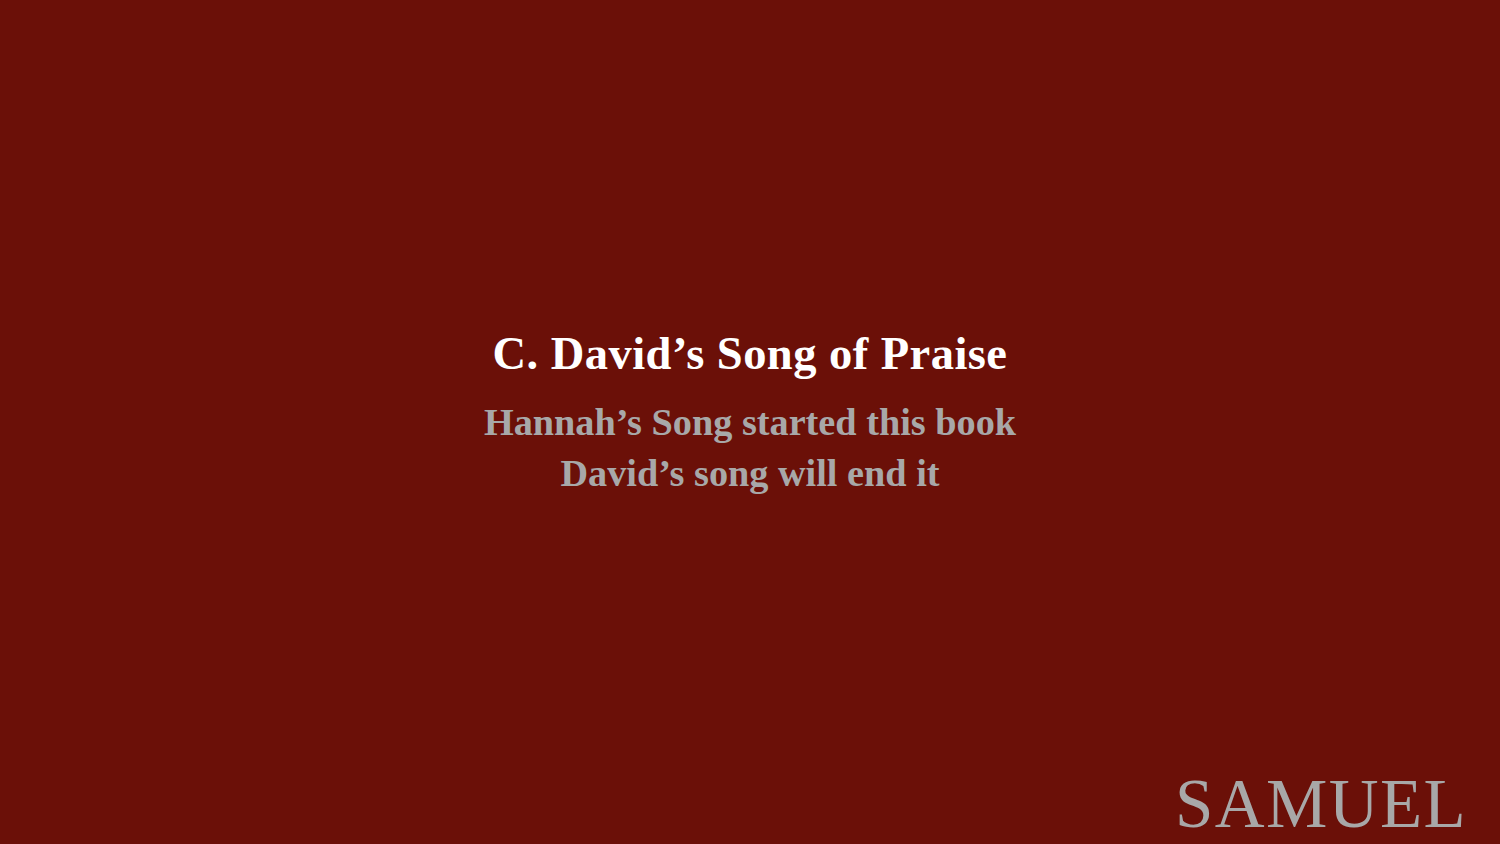C. David’s Song of Praise
Hannah’s Song started this book
David’s song will end it
SAMUEL